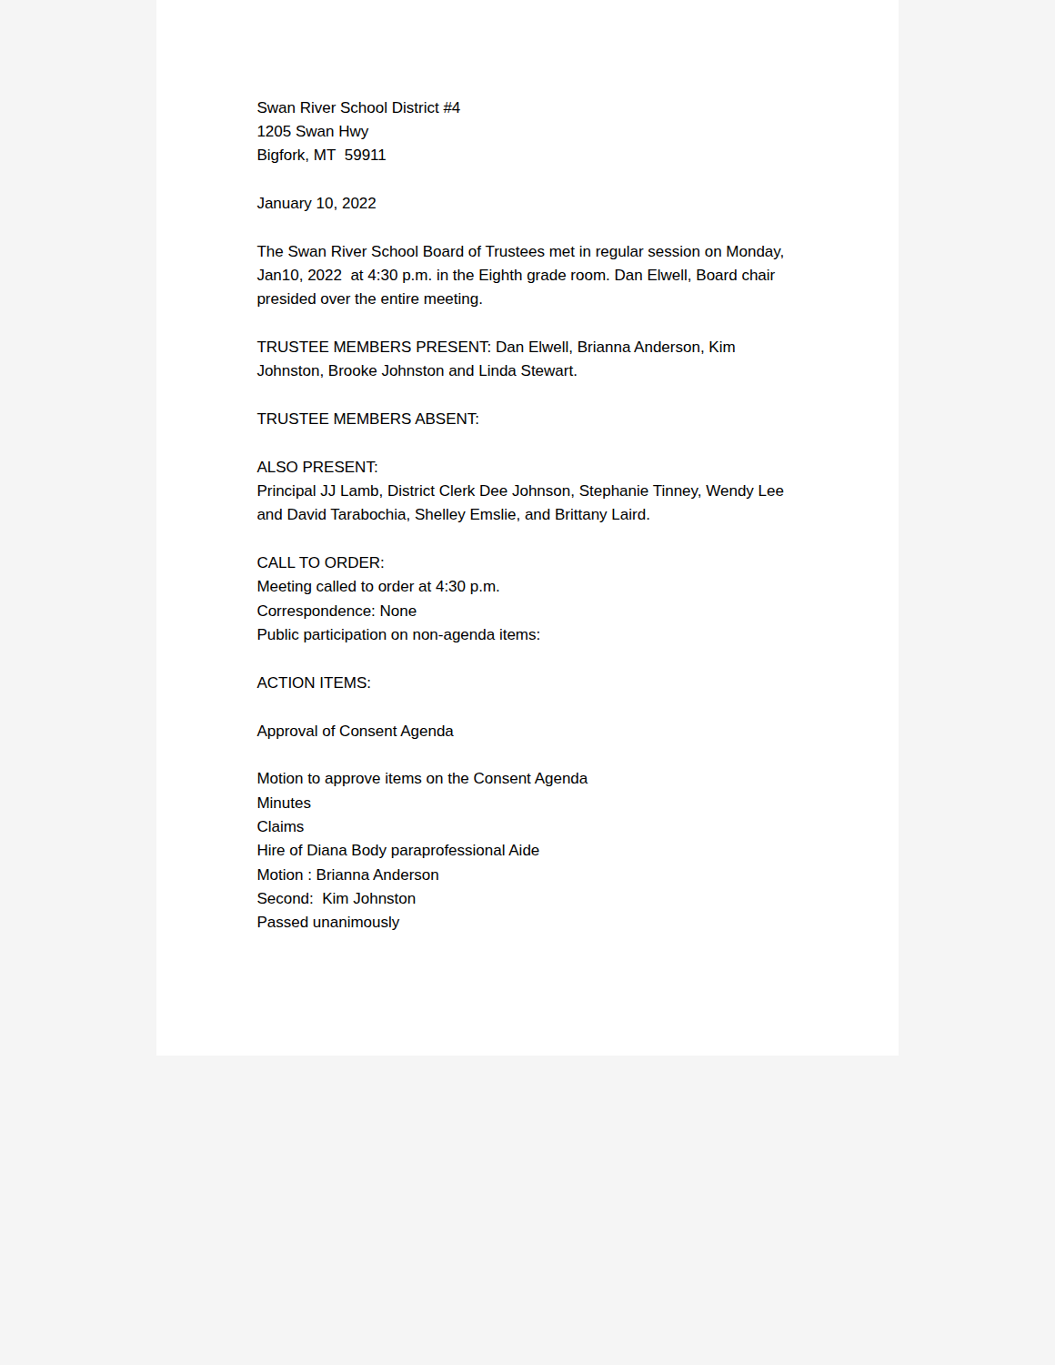Swan River School District #4 Board of Trustees Regular Meeting Minutes, January 10, 2022
Swan River School District #4
1205 Swan Hwy
Bigfork, MT 59911
January 10, 2022
The Swan River School Board of Trustees met in regular session on Monday, Jan10, 2022 at 4:30 p.m. in the Eighth grade room. Dan Elwell, Board chair presided over the entire meeting.
TRUSTEE MEMBERS PRESENT: Dan Elwell, Brianna Anderson, Kim Johnston, Brooke Johnston and Linda Stewart.
TRUSTEE MEMBERS ABSENT:
ALSO PRESENT:
Principal JJ Lamb, District Clerk Dee Johnson, Stephanie Tinney, Wendy Lee and David Tarabochia, Shelley Emslie, and Brittany Laird.
CALL TO ORDER:
Meeting called to order at 4:30 p.m.
Correspondence: None
Public participation on non-agenda items:
ACTION ITEMS:
Approval of Consent Agenda
Motion to approve items on the Consent Agenda
Minutes
Claims
Hire of Diana Body paraprofessional Aide
Motion : Brianna Anderson
Second: Kim Johnston
Passed unanimously